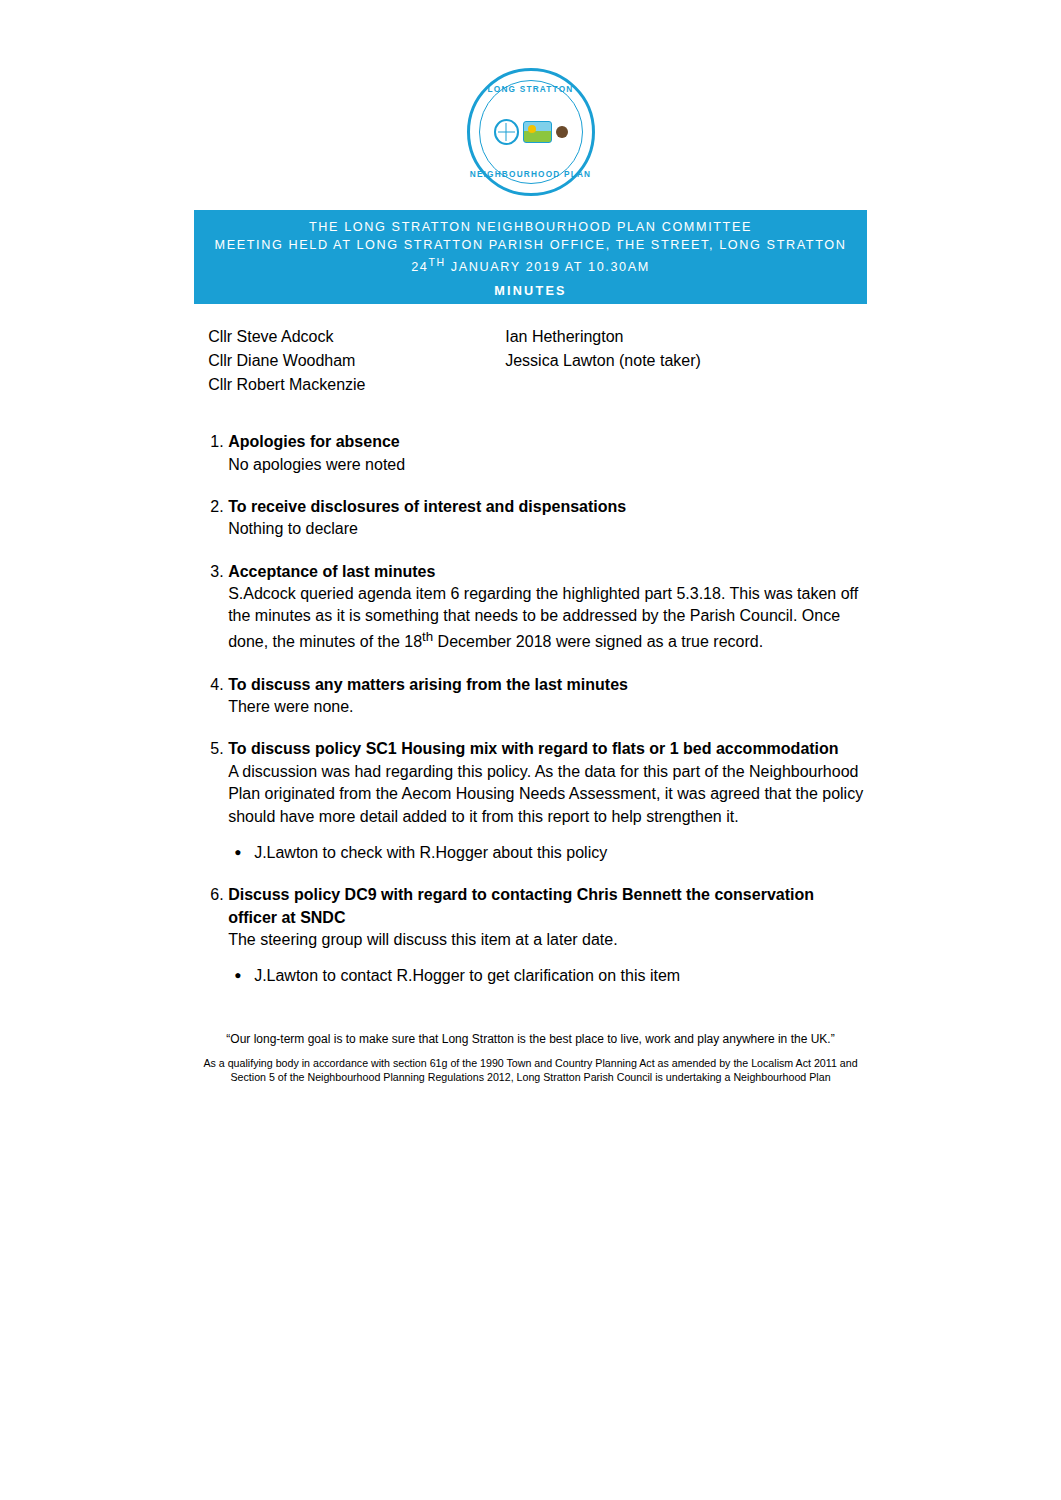LONG STRATTON
NEIGHBOURHOOD PLAN
THE LONG STRATTON NEIGHBOURHOOD PLAN COMMITTEE
MEETING HELD AT LONG STRATTON PARISH OFFICE, THE STREET, LONG STRATTON
24TH JANUARY 2019 AT 10.30AM
MINUTES
| Cllr Steve Adcock | Ian Hetherington |
| Cllr Diane Woodham | Jessica Lawton (note taker) |
| Cllr Robert Mackenzie | |
Apologies for absence
No apologies were noted
To receive disclosures of interest and dispensations
Nothing to declare
Acceptance of last minutes
S.Adcock queried agenda item 6 regarding the highlighted part 5.3.18. This was taken off the minutes as it is something that needs to be addressed by the Parish Council. Once done, the minutes of the 18th December 2018 were signed as a true record.
To discuss any matters arising from the last minutes
There were none.
To discuss policy SC1 Housing mix with regard to flats or 1 bed accommodation
A discussion was had regarding this policy. As the data for this part of the Neighbourhood Plan originated from the Aecom Housing Needs Assessment, it was agreed that the policy should have more detail added to it from this report to help strengthen it.
J.Lawton to check with R.Hogger about this policy
Discuss policy DC9 with regard to contacting Chris Bennett the conservation officer at SNDC
The steering group will discuss this item at a later date.
J.Lawton to contact R.Hogger to get clarification on this item
“Our long-term goal is to make sure that Long Stratton is the best place to live, work and play anywhere in the UK.”
As a qualifying body in accordance with section 61g of the 1990 Town and Country Planning Act as amended by the Localism Act 2011 and Section 5 of the Neighbourhood Planning Regulations 2012, Long Stratton Parish Council is undertaking a Neighbourhood Plan